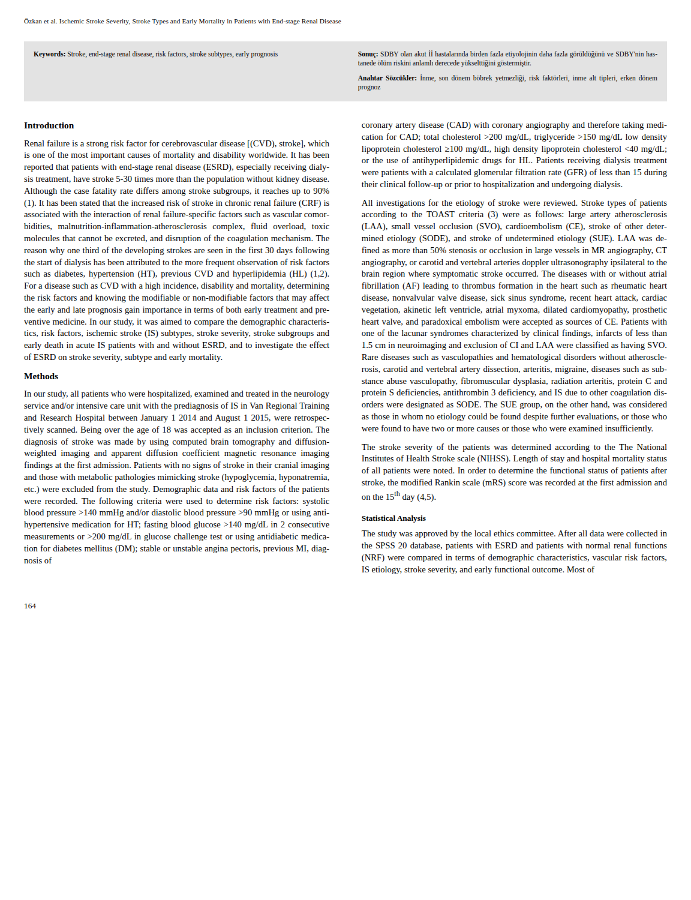Özkan et al. Ischemic Stroke Severity, Stroke Types and Early Mortality in Patients with End-stage Renal Disease
Keywords: Stroke, end-stage renal disease, risk factors, stroke subtypes, early prognosis
Sonuç: SDBY olan akut İİ hastalarında birden fazla etiyolojinin daha fazla görüldüğünü ve SDBY'nin hastanede ölüm riskini anlamlı derecede yükselttiğini göstermiştir.
Anahtar Sözcükler: İnme, son dönem böbrek yetmezliği, risk faktörleri, inme alt tipleri, erken dönem prognoz
Introduction
Renal failure is a strong risk factor for cerebrovascular disease [(CVD), stroke], which is one of the most important causes of mortality and disability worldwide. It has been reported that patients with end-stage renal disease (ESRD), especially receiving dialysis treatment, have stroke 5-30 times more than the population without kidney disease. Although the case fatality rate differs among stroke subgroups, it reaches up to 90% (1). It has been stated that the increased risk of stroke in chronic renal failure (CRF) is associated with the interaction of renal failure-specific factors such as vascular comorbidities, malnutrition-inflammation-atherosclerosis complex, fluid overload, toxic molecules that cannot be excreted, and disruption of the coagulation mechanism. The reason why one third of the developing strokes are seen in the first 30 days following the start of dialysis has been attributed to the more frequent observation of risk factors such as diabetes, hypertension (HT), previous CVD and hyperlipidemia (HL) (1,2). For a disease such as CVD with a high incidence, disability and mortality, determining the risk factors and knowing the modifiable or non-modifiable factors that may affect the early and late prognosis gain importance in terms of both early treatment and preventive medicine. In our study, it was aimed to compare the demographic characteristics, risk factors, ischemic stroke (IS) subtypes, stroke severity, stroke subgroups and early death in acute IS patients with and without ESRD, and to investigate the effect of ESRD on stroke severity, subtype and early mortality.
Methods
In our study, all patients who were hospitalized, examined and treated in the neurology service and/or intensive care unit with the prediagnosis of IS in Van Regional Training and Research Hospital between January 1 2014 and August 1 2015, were retrospectively scanned. Being over the age of 18 was accepted as an inclusion criterion. The diagnosis of stroke was made by using computed brain tomography and diffusion-weighted imaging and apparent diffusion coefficient magnetic resonance imaging findings at the first admission. Patients with no signs of stroke in their cranial imaging and those with metabolic pathologies mimicking stroke (hypoglycemia, hyponatremia, etc.) were excluded from the study. Demographic data and risk factors of the patients were recorded. The following criteria were used to determine risk factors: systolic blood pressure >140 mmHg and/or diastolic blood pressure >90 mmHg or using antihypertensive medication for HT; fasting blood glucose >140 mg/dL in 2 consecutive measurements or >200 mg/dL in glucose challenge test or using antidiabetic medication for diabetes mellitus (DM); stable or unstable angina pectoris, previous MI, diagnosis of
coronary artery disease (CAD) with coronary angiography and therefore taking medication for CAD; total cholesterol >200 mg/dL, triglyceride >150 mg/dL low density lipoprotein cholesterol ≥100 mg/dL, high density lipoprotein cholesterol <40 mg/dL; or the use of antihyperlipidemic drugs for HL. Patients receiving dialysis treatment were patients with a calculated glomerular filtration rate (GFR) of less than 15 during their clinical follow-up or prior to hospitalization and undergoing dialysis.
All investigations for the etiology of stroke were reviewed. Stroke types of patients according to the TOAST criteria (3) were as follows: large artery atherosclerosis (LAA), small vessel occlusion (SVO), cardioembolism (CE), stroke of other determined etiology (SODE), and stroke of undetermined etiology (SUE). LAA was defined as more than 50% stenosis or occlusion in large vessels in MR angiography, CT angiography, or carotid and vertebral arteries doppler ultrasonography ipsilateral to the brain region where symptomatic stroke occurred. The diseases with or without atrial fibrillation (AF) leading to thrombus formation in the heart such as rheumatic heart disease, nonvalvular valve disease, sick sinus syndrome, recent heart attack, cardiac vegetation, akinetic left ventricle, atrial myxoma, dilated cardiomyopathy, prosthetic heart valve, and paradoxical embolism were accepted as sources of CE. Patients with one of the lacunar syndromes characterized by clinical findings, infarcts of less than 1.5 cm in neuroimaging and exclusion of CI and LAA were classified as having SVO. Rare diseases such as vasculopathies and hematological disorders without atherosclerosis, carotid and vertebral artery dissection, arteritis, migraine, diseases such as substance abuse vasculopathy, fibromuscular dysplasia, radiation arteritis, protein C and protein S deficiencies, antithrombin 3 deficiency, and IS due to other coagulation disorders were designated as SODE. The SUE group, on the other hand, was considered as those in whom no etiology could be found despite further evaluations, or those who were found to have two or more causes or those who were examined insufficiently.
The stroke severity of the patients was determined according to the The National Institutes of Health Stroke scale (NIHSS). Length of stay and hospital mortality status of all patients were noted. In order to determine the functional status of patients after stroke, the modified Rankin scale (mRS) score was recorded at the first admission and on the 15th day (4,5).
Statistical Analysis
The study was approved by the local ethics committee. After all data were collected in the SPSS 20 database, patients with ESRD and patients with normal renal functions (NRF) were compared in terms of demographic characteristics, vascular risk factors, IS etiology, stroke severity, and early functional outcome. Most of
164